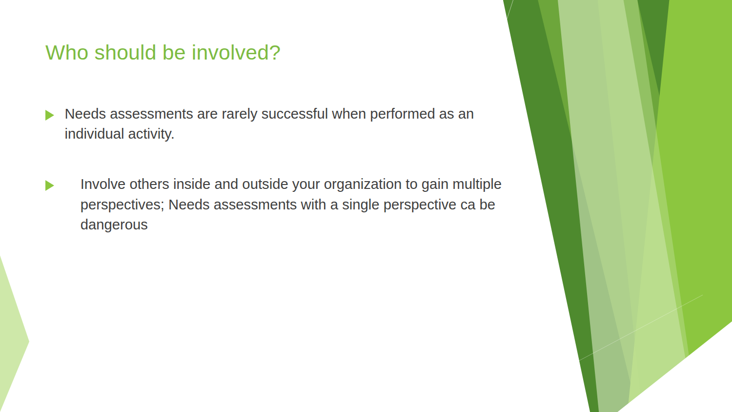Who should be involved?
Needs assessments are rarely successful when performed as an individual activity.
Involve others inside and outside your organization to gain multiple perspectives; Needs assessments with a single perspective ca be dangerous